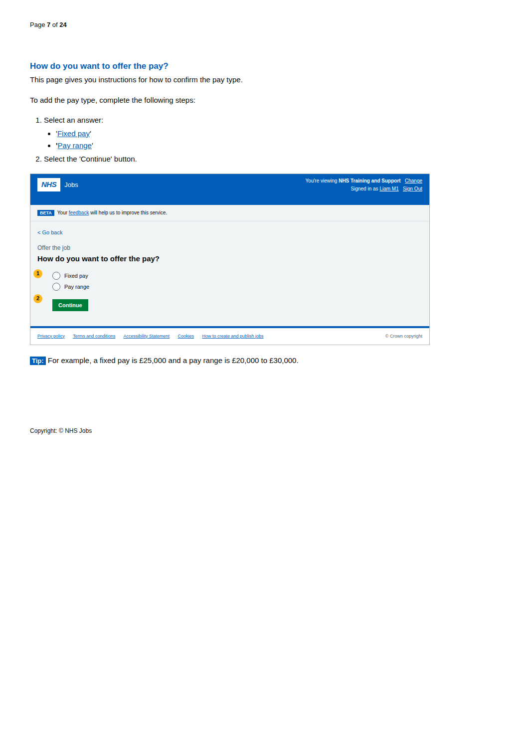Page 7 of 24
How do you want to offer the pay?
This page gives you instructions for how to confirm the pay type.
To add the pay type, complete the following steps:
Select an answer:
'Fixed pay'
'Pay range'
Select the 'Continue' button.
NHS Jobs
You're viewing NHS Training and Support Change
Signed in as Liam M1 Sign Out
BETAYour feedback will help us to improve this service.
1 2 < Go back
Offer the job
How do you want to offer the pay?
Fixed pay
Pay range
Continue
Privacy policy Terms and conditions Accessibility Statement Cookies How to create and publish jobs © Crown copyright
Tip: For example, a fixed pay is £25,000 and a pay range is £20,000 to £30,000.
Copyright: © NHS Jobs